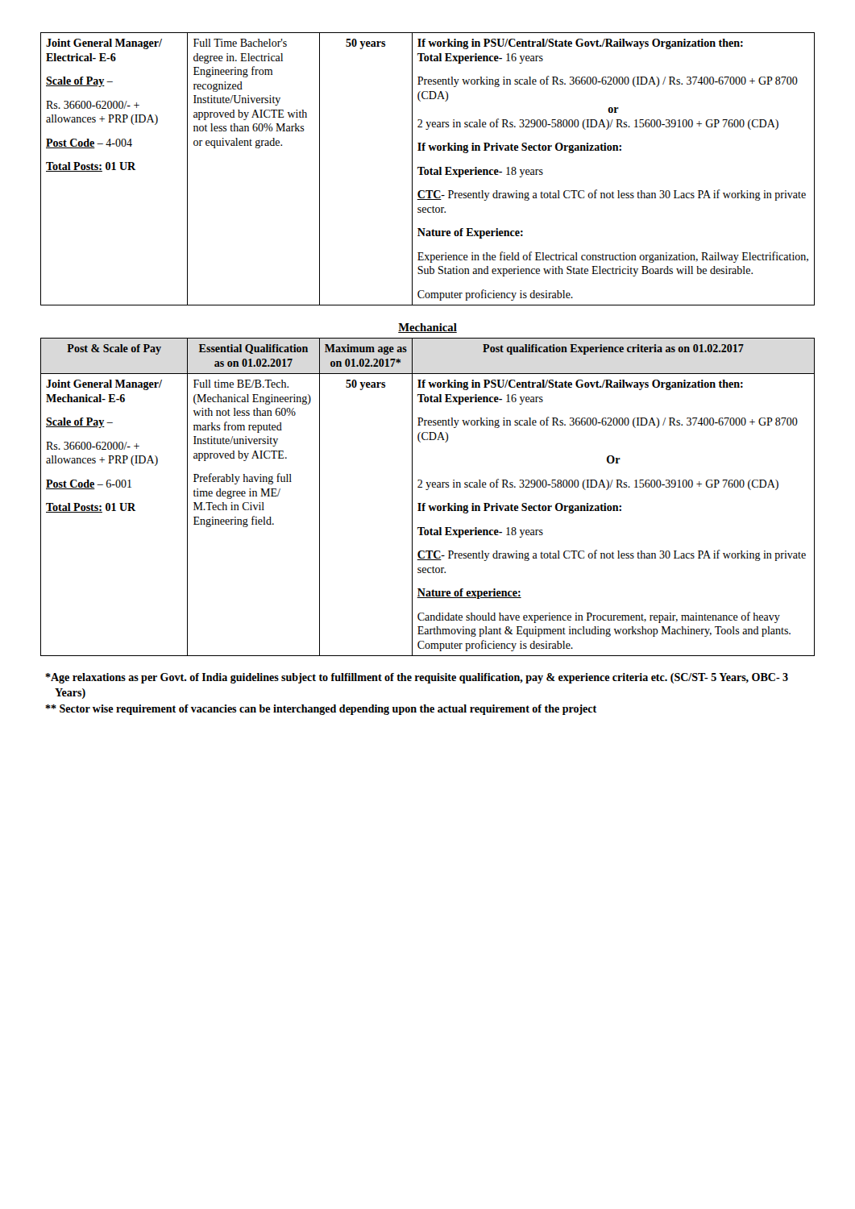| Joint General Manager/ Electrical- E-6 Scale of Pay – Rs. 36600-62000/- + allowances + PRP (IDA) Post Code – 4-004 Total Posts: 01 UR | Full Time Bachelor's degree in. Electrical Engineering from recognized Institute/University approved by AICTE with not less than 60% Marks or equivalent grade. | 50 years | If working in PSU/Central/State Govt./Railways Organization then: Total Experience- 16 years Presently working in scale of Rs. 36600-62000 (IDA) / Rs. 37400-67000 + GP 8700 (CDA) or 2 years in scale of Rs. 32900-58000 (IDA)/ Rs. 15600-39100 + GP 7600 (CDA) If working in Private Sector Organization: Total Experience- 18 years CTC - Presently drawing a total CTC of not less than 30 Lacs PA if working in private sector. Nature of Experience: Experience in the field of Electrical construction organization, Railway Electrification, Sub Station and experience with State Electricity Boards will be desirable. Computer proficiency is desirable. |
Mechanical
| Post & Scale of Pay | Essential Qualification as on 01.02.2017 | Maximum age as on 01.02.2017* | Post qualification Experience criteria as on 01.02.2017 |
| --- | --- | --- | --- |
| Joint General Manager/ Mechanical- E-6 Scale of Pay – Rs. 36600-62000/- + allowances + PRP (IDA) Post Code – 6-001 Total Posts: 01 UR | Full time BE/B.Tech. (Mechanical Engineering) with not less than 60% marks from reputed Institute/university approved by AICTE. Preferably having full time degree in ME/ M.Tech in Civil Engineering field. | 50 years | If working in PSU/Central/State Govt./Railways Organization then: Total Experience- 16 years Presently working in scale of Rs. 36600-62000 (IDA) / Rs. 37400-67000 + GP 8700 (CDA) Or 2 years in scale of Rs. 32900-58000 (IDA)/ Rs. 15600-39100 + GP 7600 (CDA) If working in Private Sector Organization: Total Experience- 18 years CTC - Presently drawing a total CTC of not less than 30 Lacs PA if working in private sector. Nature of experience: Candidate should have experience in Procurement, repair, maintenance of heavy Earthmoving plant & Equipment including workshop Machinery, Tools and plants. Computer proficiency is desirable. |
*Age relaxations as per Govt. of India guidelines subject to fulfillment of the requisite qualification, pay & experience criteria etc. (SC/ST- 5 Years, OBC- 3 Years)
** Sector wise requirement of vacancies can be interchanged depending upon the actual requirement of the project